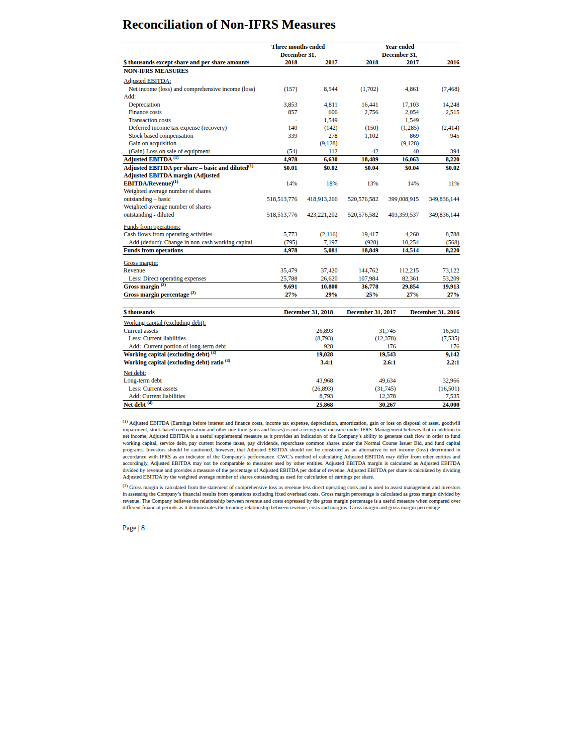Reconciliation of Non-IFRS Measures
| | Three months ended | Year ended |
| | December 31, | December 31, |
| $ thousands except share and per share amounts | 2018 | 2017 | 2018 | 2017 | 2016 |
| NON-IFRS MEASURES | | | | | |
| Adjusted EBITDA: | | | | | |
| Net income (loss) and comprehensive income (loss) | (157) | 8,544 | (1,702) | 4,861 | (7,468) |
| Add: | | | | | |
| Depreciation | 3,853 | 4,811 | 16,441 | 17,103 | 14,248 |
| Finance costs | 857 | 606 | 2,756 | 2,054 | 2,515 |
| Transaction costs | - | 1,549 | - | 1,549 | - |
| Deferred income tax expense (recovery) | 140 | (142) | (150) | (1,285) | (2,414) |
| Stock based compensation | 339 | 278 | 1,102 | 869 | 945 |
| Gain on acquisition | - | (9,128) | - | (9,128) | - |
| (Gain) Loss on sale of equipment | (54) | 112 | 42 | 40 | 394 |
| Adjusted EBITDA (1) | 4,978 | 6,630 | 18,489 | 16,063 | 8,220 |
| Adjusted EBITDA per share – basic and diluted (1) | $0.01 | $0.02 | $0.04 | $0.04 | $0.02 |
| Adjusted EBITDA margin (Adjusted | | | | | |
| EBITDA/Revenue) (1) | 14% | 18% | 13% | 14% | 11% |
| Weighted average number of shares | | | | | |
| outstanding – basic | 518,513,776 | 418,913,266 | 520,576,582 | 399,008,915 | 349,836,144 |
| Weighted average number of shares | | | | | |
| outstanding - diluted | 518,513,776 | 423,221,202 | 520,576,582 | 403,359,537 | 349,836,144 |
| Funds from operations: | | | | | |
| Cash flows from operating activities | 5,773 | (2,116) | 19,417 | 4,260 | 8,788 |
| Add (deduct): Change in non-cash working capital | (795) | 7,197 | (928) | 10,254 | (568) |
| Funds from operations | 4,978 | 5,081 | 18,849 | 14,514 | 8,220 |
| Gross margin: | | | | | |
| Revenue | 35,479 | 37,420 | 144,762 | 112,215 | 73,122 |
| Less: Direct operating expenses | 25,788 | 26,620 | 107,984 | 82,361 | 53,209 |
| Gross margin (2) | 9,691 | 10,800 | 36,778 | 29,854 | 19,913 |
| Gross margin percentage (2) | 27% | 29% | 25% | 27% | 27% |
| $ thousands | December 31, 2018 | December 31, 2017 | December 31, 2016 |
| Working capital (excluding debt): | | | |
| Current assets | 26,893 | 31,745 | 16,501 |
| Less: Current liabilities | (8,793) | (12,378) | (7,535) |
| Add: Current portion of long-term debt | 928 | 176 | 176 |
| Working capital (excluding debt) (3) | 19,028 | 19,543 | 9,142 |
| Working capital (excluding debt) ratio (3) | 3.4:1 | 2.6:1 | 2.2:1 |
| Net debt: | | | |
| Long-term debt | 43,968 | 49,634 | 32,966 |
| Less: Current assets | (26,893) | (31,745) | (16,501) |
| Add: Current liabilities | 8,793 | 12,378 | 7,535 |
| Net debt (4) | 25,868 | 30,267 | 24,000 |
(1) Adjusted EBITDA (Earnings before interest and finance costs, income tax expense, depreciation, amortization, gain or loss on disposal of asset, goodwill impairment, stock based compensation and other one-time gains and losses) is not a recognized measure under IFRS. Management believes that in addition to net income, Adjusted EBITDA is a useful supplemental measure as it provides an indication of the Company’s ability to generate cash flow in order to fund working capital, service debt, pay current income taxes, pay dividends, repurchase common shares under the Normal Course Issuer Bid, and fund capital programs. Investors should be cautioned, however, that Adjusted EBITDA should not be construed as an alternative to net income (loss) determined in accordance with IFRS as an indicator of the Company’s performance. CWC’s method of calculating Adjusted EBITDA may differ from other entities and accordingly, Adjusted EBITDA may not be comparable to measures used by other entities. Adjusted EBITDA margin is calculated as Adjusted EBITDA divided by revenue and provides a measure of the percentage of Adjusted EBITDA per dollar of revenue. Adjusted EBITDA per share is calculated by dividing Adjusted EBITDA by the weighted average number of shares outstanding as used for calculation of earnings per share.
(2) Gross margin is calculated from the statement of comprehensive loss as revenue less direct operating costs and is used to assist management and investors in assessing the Company’s financial results from operations excluding fixed overhead costs. Gross margin percentage is calculated as gross margin divided by revenue. The Company believes the relationship between revenue and costs expressed by the gross margin percentage is a useful measure when compared over different financial periods as it demonstrates the trending relationship between revenue, costs and margins. Gross margin and gross margin percentage
Page | 8